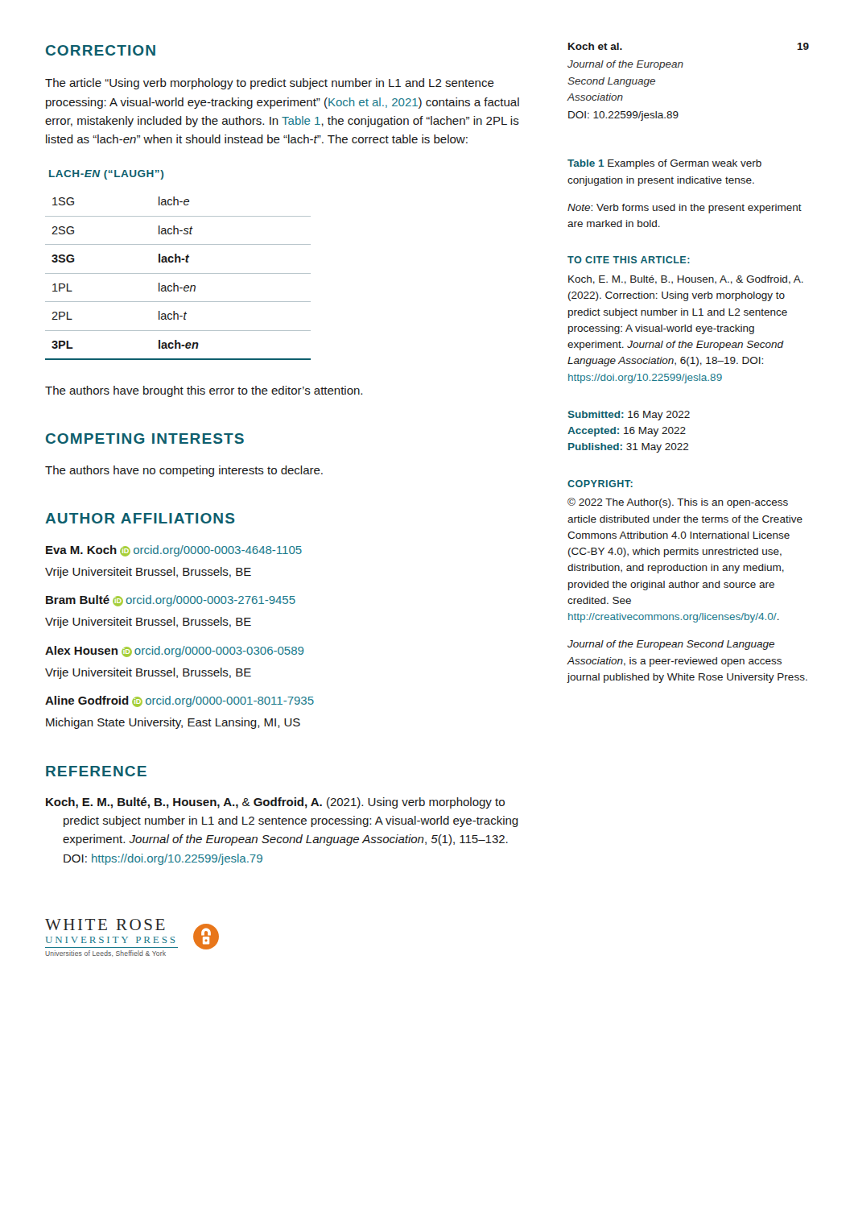Correction
The article “Using verb morphology to predict subject number in L1 and L2 sentence processing: A visual-world eye-tracking experiment” (Koch et al., 2021) contains a factual error, mistakenly included by the authors. In Table 1, the conjugation of “lachen” in 2PL is listed as “lach-en” when it should instead be “lach-t”. The correct table is below:
LACH- EN (“LAUGH”)
| 1SG | lach- e |
| 2SG | lach- st |
| 3SG | lach- t |
| 1PL | lach- en |
| 2PL | lach- t |
| 3PL | lach- en |
The authors have brought this error to the editor’s attention.
Competing Interests
The authors have no competing interests to declare.
Author Affiliations
Eva M. Koch iD orcid.org/0000-0003-4648-1105
Vrije Universiteit Brussel, Brussels, BE
Bram Bulté iD orcid.org/0000-0003-2761-9455
Vrije Universiteit Brussel, Brussels, BE
Alex Housen iD orcid.org/0000-0003-0306-0589
Vrije Universiteit Brussel, Brussels, BE
Aline Godfroid iD orcid.org/0000-0001-8011-7935
Michigan State University, East Lansing, MI, US
Reference
Koch, E. M., Bulté, B., Housen, A., & Godfroid, A. (2021). Using verb morphology to predict subject number in L1 and L2 sentence processing: A visual-world eye-tracking experiment. Journal of the European Second Language Association, 5(1), 115–132. DOI: https://doi.org/10.22599/jesla.79
Koch et al. 19
Journal of the European
Second Language
Association
DOI: 10.22599/jesla.89
Table 1 Examples of German weak verb conjugation in present indicative tense.
Note: Verb forms used in the present experiment are marked in bold.
To cite this article:
Koch, E. M., Bulté, B., Housen, A., & Godfroid, A. (2022). Correction: Using verb morphology to predict subject number in L1 and L2 sentence processing: A visual-world eye-tracking experiment. Journal of the European Second Language Association, 6(1), 18–19. DOI: https://doi.org/10.22599/jesla.89
Submitted: 16 May 2022
Accepted: 16 May 2022
Published: 31 May 2022
Copyright:
© 2022 The Author(s). This is an open-access article distributed under the terms of the Creative Commons Attribution 4.0 International License (CC-BY 4.0), which permits unrestricted use, distribution, and reproduction in any medium, provided the original author and source are credited. See http://creativecommons.org/licenses/by/4.0/.
Journal of the European Second Language Association, is a peer-reviewed open access journal published by White Rose University Press.
WHITE ROSE
UNIVERSITY PRESS
Universities of Leeds, Sheffield & York